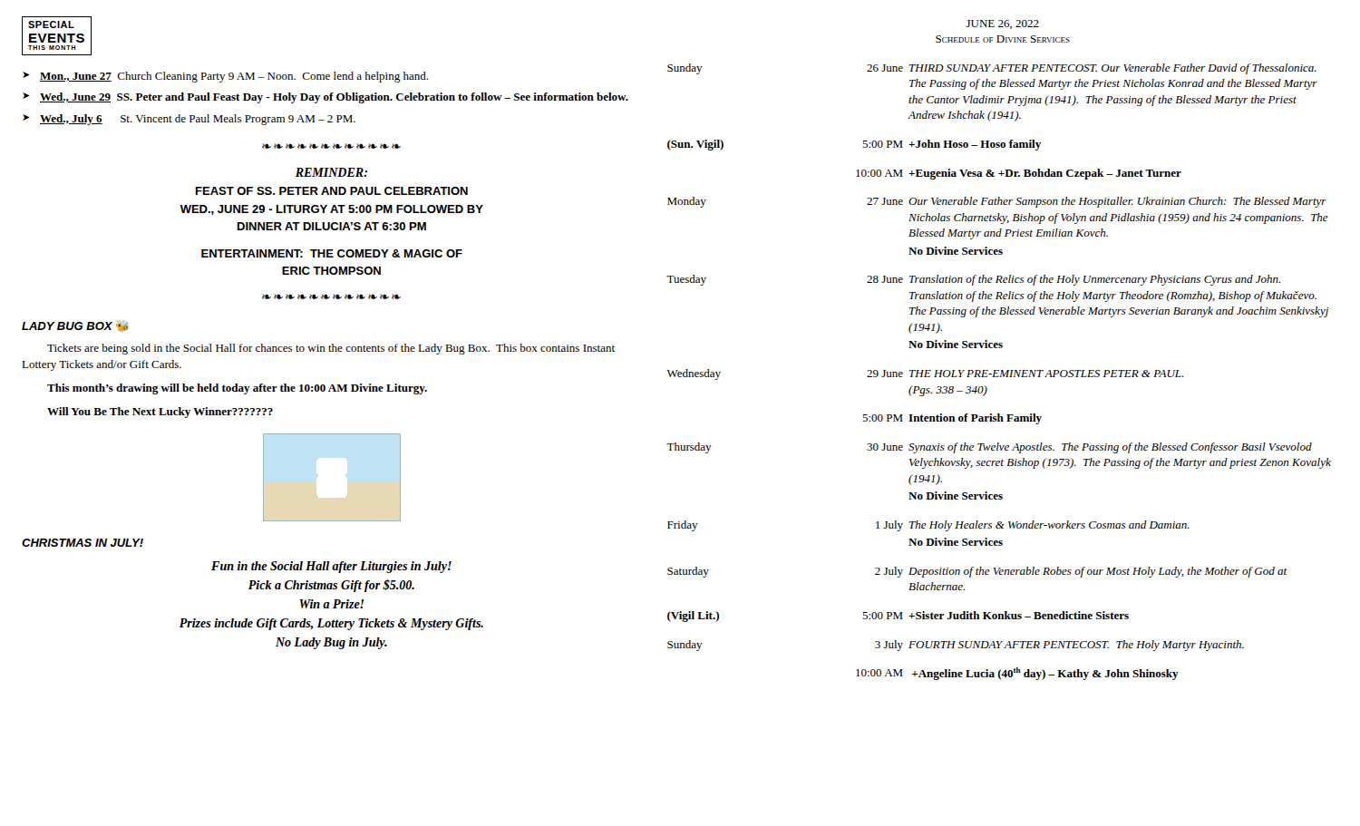SPECIAL
EVENTS THIS MONTH
Mon., June 27 Church Cleaning Party 9 AM – Noon. Come lend a helping hand.
Wed., June 29 SS. Peter and Paul Feast Day - Holy Day of Obligation. Celebration to follow – See information below.
Wed., July 6 St. Vincent de Paul Meals Program 9 AM – 2 PM.
❧❧❧❧❧❧❧❧❧❧❧❧
REMINDER:
FEAST OF SS. PETER AND PAUL CELEBRATION
WED., JUNE 29 - LITURGY AT 5:00 PM FOLLOWED BY
DINNER AT DILUCIA’S AT 6:30 PM
ENTERTAINMENT: THE COMEDY & MAGIC OF
ERIC THOMPSON
❧❧❧❧❧❧❧❧❧❧❧❧
LADY BUG BOX 🐝
Tickets are being sold in the Social Hall for chances to win the contents of the Lady Bug Box. This box contains Instant Lottery Tickets and/or Gift Cards.
This month’s drawing will be held today after the 10:00 AM Divine Liturgy.
Will You Be The Next Lucky Winner???????
CHRISTMAS IN JULY!
Fun in the Social Hall after Liturgies in July!
Pick a Christmas Gift for $5.00.
Win a Prize!
Prizes include Gift Cards, Lottery Tickets & Mystery Gifts.
No Lady Bug in July.
JUNE 26, 2022 Schedule of Divine Services
| Sunday | 26 June | THIRD SUNDAY AFTER PENTECOST. Our Venerable Father David of Thessalonica. The Passing of the Blessed Martyr the Priest Nicholas Konrad and the Blessed Martyr the Cantor Vladimir Pryjma (1941). The Passing of the Blessed Martyr the Priest Andrew Ishchak (1941). |
| (Sun. Vigil) | 5:00 PM | +John Hoso – Hoso family |
| | 10:00 AM | +Eugenia Vesa & +Dr. Bohdan Czepak – Janet Turner |
| Monday | 27 June | Our Venerable Father Sampson the Hospitaller. Ukrainian Church: The Blessed Martyr Nicholas Charnetsky, Bishop of Volyn and Pidlashia (1959) and his 24 companions. The Blessed Martyr and Priest Emilian Kovch. No Divine Services |
| Tuesday | 28 June | Translation of the Relics of the Holy Unmercenary Physicians Cyrus and John. Translation of the Relics of the Holy Martyr Theodore (Romzha), Bishop of Mukačevo. The Passing of the Blessed Venerable Martyrs Severian Baranyk and Joachim Senkivskyj (1941). No Divine Services |
| Wednesday | 29 June | THE HOLY PRE-EMINENT APOSTLES PETER & PAUL. (Pgs. 338 – 340) |
| | 5:00 PM | Intention of Parish Family |
| Thursday | 30 June | Synaxis of the Twelve Apostles. The Passing of the Blessed Confessor Basil Vsevolod Velychkovsky, secret Bishop (1973). The Passing of the Martyr and priest Zenon Kovalyk (1941). No Divine Services |
| Friday | 1 July | The Holy Healers & Wonder-workers Cosmas and Damian. No Divine Services |
| Saturday | 2 July | Deposition of the Venerable Robes of our Most Holy Lady, the Mother of God at Blachernae. |
| (Vigil Lit.) | 5:00 PM | +Sister Judith Konkus – Benedictine Sisters |
| Sunday | 3 July | FOURTH SUNDAY AFTER PENTECOST. The Holy Martyr Hyacinth. |
| | 10:00 AM | +Angeline Lucia (40 th day) – Kathy & John Shinosky |